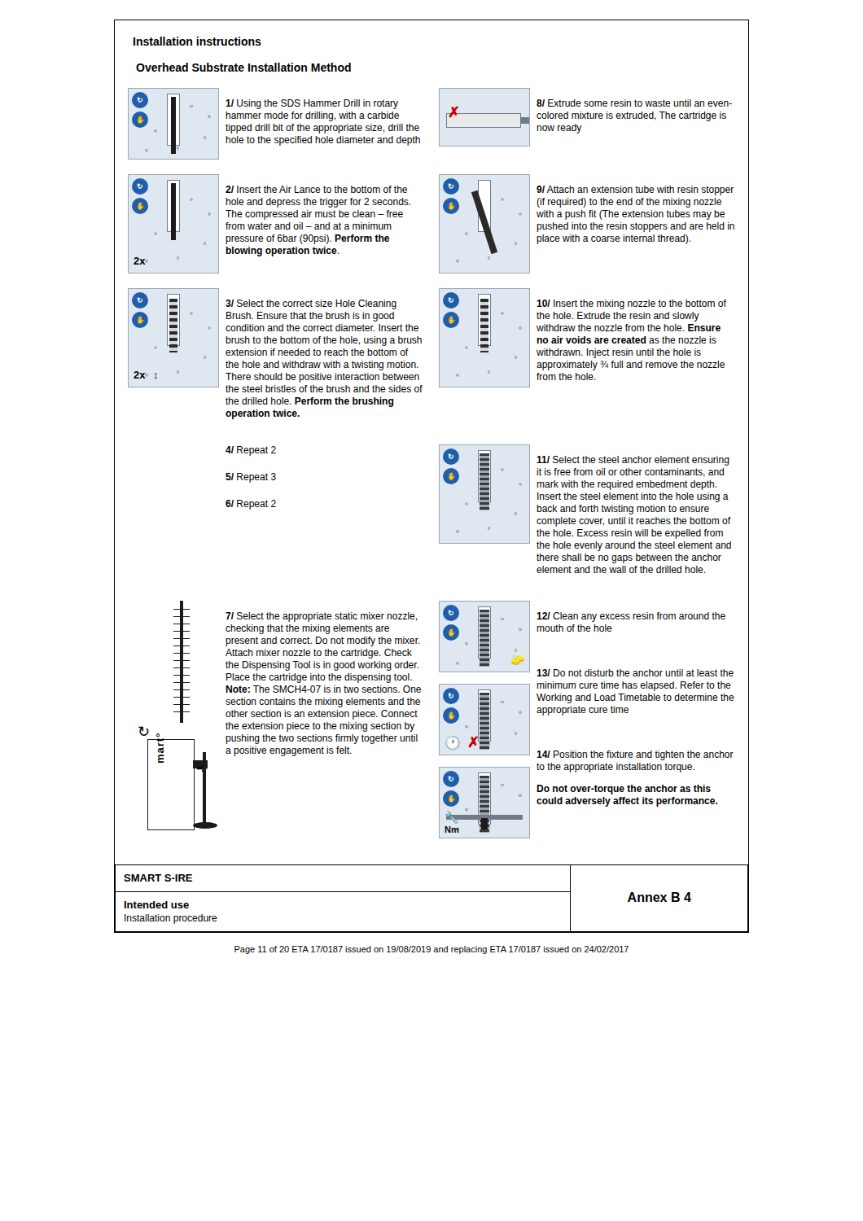Installation instructions
Overhead Substrate Installation Method
| ↻ ✋ | 1/ Using the SDS Hammer Drill in rotary hammer mode for drilling, with a carbide tipped drill bit of the appropriate size, drill the hole to the specified hole diameter and depth | | ✗ | 8/ Extrude some resin to waste until an even-colored mixture is extruded, The cartridge is now ready |
| ↻ ✋ 2x | 2/ Insert the Air Lance to the bottom of the hole and depress the trigger for 2 seconds. The compressed air must be clean – free from water and oil – and at a minimum pressure of 6bar (90psi). Perform the blowing operation twice . | | ↻ ✋ | 9/ Attach an extension tube with resin stopper (if required) to the end of the mixing nozzle with a push fit (The extension tubes may be pushed into the resin stoppers and are held in place with a coarse internal thread). |
| ↻ ✋ 2x ↕ | 3/ Select the correct size Hole Cleaning Brush. Ensure that the brush is in good condition and the correct diameter. Insert the brush to the bottom of the hole, using a brush extension if needed to reach the bottom of the hole and withdraw with a twisting motion. There should be positive interaction between the steel bristles of the brush and the sides of the drilled hole. Perform the brushing operation twice. | | ↻ ✋ | 10/ Insert the mixing nozzle to the bottom of the hole. Extrude the resin and slowly withdraw the nozzle from the hole. Ensure no air voids are created as the nozzle is withdrawn. Inject resin until the hole is approximately ¾ full and remove the nozzle from the hole. |
| | 4/ Repeat 2 5/ Repeat 3 6/ Repeat 2 | | ↻ ✋ | 11/ Select the steel anchor element ensuring it is free from oil or other contaminants, and mark with the required embedment depth. Insert the steel element into the hole using a back and forth twisting motion to ensure complete cover, until it reaches the bottom of the hole. Excess resin will be expelled from the hole evenly around the steel element and there shall be no gaps between the anchor element and the wall of the drilled hole. |
| ↻ mart° ➜ | 7/ Select the appropriate static mixer nozzle, checking that the mixing elements are present and correct. Do not modify the mixer. Attach mixer nozzle to the cartridge. Check the Dispensing Tool is in good working order. Place the cartridge into the dispensing tool. Note: The SMCH4-07 is in two sections. One section contains the mixing elements and the other section is an extension piece. Connect the extension piece to the mixing section by pushing the two sections firmly together until a positive engagement is felt. | | ↻ ✋ 🧽 ↻ ✋ 🕐 ✗ ↻ ✋ 🔧 Nm | 12/ Clean any excess resin from around the mouth of the hole 13/ Do not disturb the anchor until at least the minimum cure time has elapsed. Refer to the Working and Load Timetable to determine the appropriate cure time 14/ Position the fixture and tighten the anchor to the appropriate installation torque. Do not over-torque the anchor as this could adversely affect its performance. |
| SMART S-IRE | Annex B 4 |
| Intended use Installation procedure |
Page 11 of 20 ETA 17/0187 issued on 19/08/2019 and replacing ETA 17/0187 issued on 24/02/2017